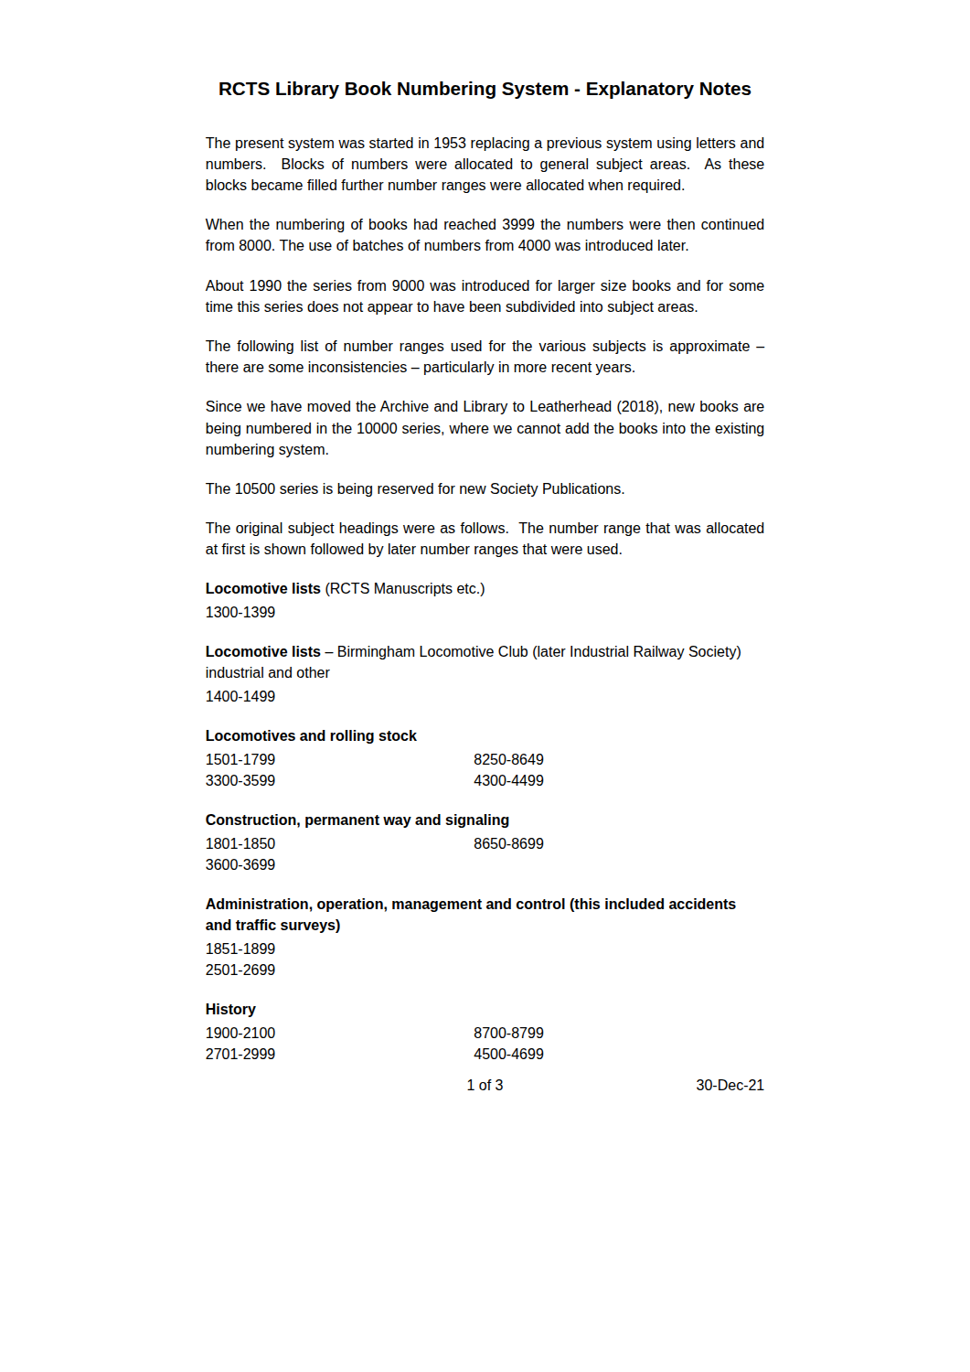RCTS Library Book Numbering System - Explanatory Notes
The present system was started in 1953 replacing a previous system using letters and numbers. Blocks of numbers were allocated to general subject areas. As these blocks became filled further number ranges were allocated when required.
When the numbering of books had reached 3999 the numbers were then continued from 8000. The use of batches of numbers from 4000 was introduced later.
About 1990 the series from 9000 was introduced for larger size books and for some time this series does not appear to have been subdivided into subject areas.
The following list of number ranges used for the various subjects is approximate – there are some inconsistencies – particularly in more recent years.
Since we have moved the Archive and Library to Leatherhead (2018), new books are being numbered in the 10000 series, where we cannot add the books into the existing numbering system.
The 10500 series is being reserved for new Society Publications.
The original subject headings were as follows. The number range that was allocated at first is shown followed by later number ranges that were used.
Locomotive lists (RCTS Manuscripts etc.)
1300-1399
Locomotive lists – Birmingham Locomotive Club (later Industrial Railway Society) industrial and other
1400-1499
Locomotives and rolling stock
| 1501-1799 | 8250-8649 |
| 3300-3599 | 4300-4499 |
Construction, permanent way and signaling
| 1801-1850 | 8650-8699 |
| 3600-3699 | |
Administration, operation, management and control (this included accidents and traffic surveys)
| 1851-1899 | |
| 2501-2699 | |
History
| 1900-2100 | 8700-8799 |
| 2701-2999 | 4500-4699 |
1 of 3
30-Dec-21